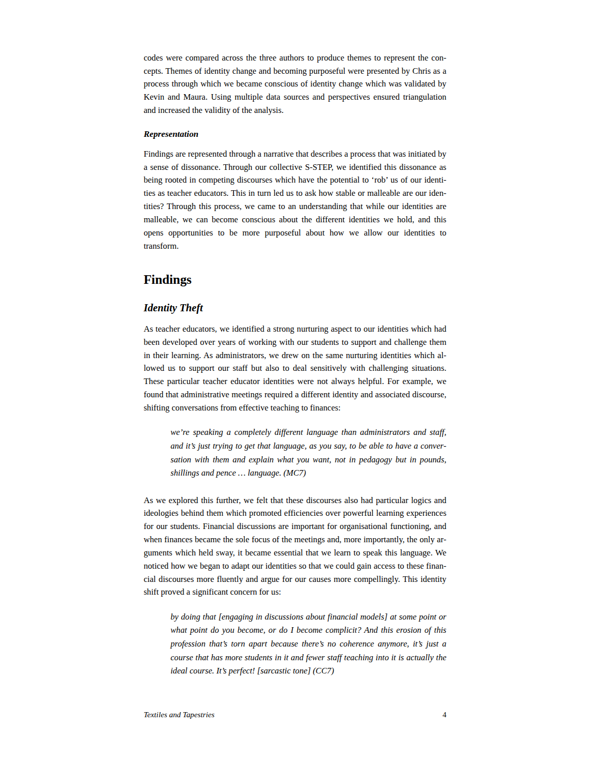codes were compared across the three authors to produce themes to represent the concepts. Themes of identity change and becoming purposeful were presented by Chris as a process through which we became conscious of identity change which was validated by Kevin and Maura. Using multiple data sources and perspectives ensured triangulation and increased the validity of the analysis.
Representation
Findings are represented through a narrative that describes a process that was initiated by a sense of dissonance. Through our collective S-STEP, we identified this dissonance as being rooted in competing discourses which have the potential to ‘rob’ us of our identities as teacher educators. This in turn led us to ask how stable or malleable are our identities? Through this process, we came to an understanding that while our identities are malleable, we can become conscious about the different identities we hold, and this opens opportunities to be more purposeful about how we allow our identities to transform.
Findings
Identity Theft
As teacher educators, we identified a strong nurturing aspect to our identities which had been developed over years of working with our students to support and challenge them in their learning. As administrators, we drew on the same nurturing identities which allowed us to support our staff but also to deal sensitively with challenging situations. These particular teacher educator identities were not always helpful. For example, we found that administrative meetings required a different identity and associated discourse, shifting conversations from effective teaching to finances:
we’re speaking a completely different language than administrators and staff, and it’s just trying to get that language, as you say, to be able to have a conversation with them and explain what you want, not in pedagogy but in pounds, shillings and pence … language. (MC7)
As we explored this further, we felt that these discourses also had particular logics and ideologies behind them which promoted efficiencies over powerful learning experiences for our students. Financial discussions are important for organisational functioning, and when finances became the sole focus of the meetings and, more importantly, the only arguments which held sway, it became essential that we learn to speak this language. We noticed how we began to adapt our identities so that we could gain access to these financial discourses more fluently and argue for our causes more compellingly. This identity shift proved a significant concern for us:
by doing that [engaging in discussions about financial models] at some point or what point do you become, or do I become complicit? And this erosion of this profession that’s torn apart because there’s no coherence anymore, it’s just a course that has more students in it and fewer staff teaching into it is actually the ideal course. It’s perfect! [sarcastic tone] (CC7)
Textiles and Tapestries 4